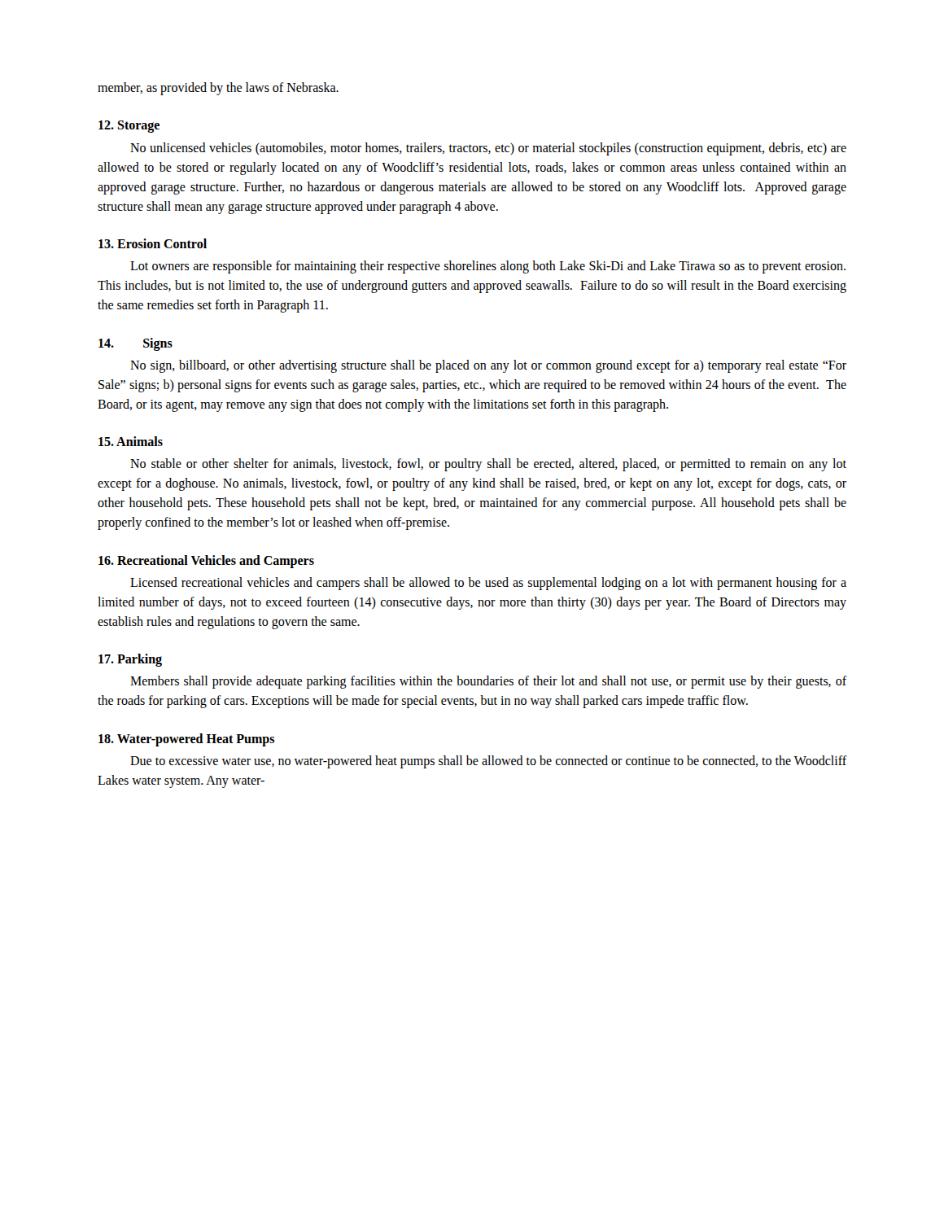member, as provided by the laws of Nebraska.
12. Storage
No unlicensed vehicles (automobiles, motor homes, trailers, tractors, etc) or material stockpiles (construction equipment, debris, etc) are allowed to be stored or regularly located on any of Woodcliff’s residential lots, roads, lakes or common areas unless contained within an approved garage structure. Further, no hazardous or dangerous materials are allowed to be stored on any Woodcliff lots. Approved garage structure shall mean any garage structure approved under paragraph 4 above.
13. Erosion Control
Lot owners are responsible for maintaining their respective shorelines along both Lake Ski-Di and Lake Tirawa so as to prevent erosion. This includes, but is not limited to, the use of underground gutters and approved seawalls. Failure to do so will result in the Board exercising the same remedies set forth in Paragraph 11.
14. Signs
No sign, billboard, or other advertising structure shall be placed on any lot or common ground except for a) temporary real estate “For Sale” signs; b) personal signs for events such as garage sales, parties, etc., which are required to be removed within 24 hours of the event. The Board, or its agent, may remove any sign that does not comply with the limitations set forth in this paragraph.
15. Animals
No stable or other shelter for animals, livestock, fowl, or poultry shall be erected, altered, placed, or permitted to remain on any lot except for a doghouse. No animals, livestock, fowl, or poultry of any kind shall be raised, bred, or kept on any lot, except for dogs, cats, or other household pets. These household pets shall not be kept, bred, or maintained for any commercial purpose. All household pets shall be properly confined to the member’s lot or leashed when off-premise.
16. Recreational Vehicles and Campers
Licensed recreational vehicles and campers shall be allowed to be used as supplemental lodging on a lot with permanent housing for a limited number of days, not to exceed fourteen (14) consecutive days, nor more than thirty (30) days per year. The Board of Directors may establish rules and regulations to govern the same.
17. Parking
Members shall provide adequate parking facilities within the boundaries of their lot and shall not use, or permit use by their guests, of the roads for parking of cars. Exceptions will be made for special events, but in no way shall parked cars impede traffic flow.
18. Water-powered Heat Pumps
Due to excessive water use, no water-powered heat pumps shall be allowed to be connected or continue to be connected, to the Woodcliff Lakes water system. Any water-